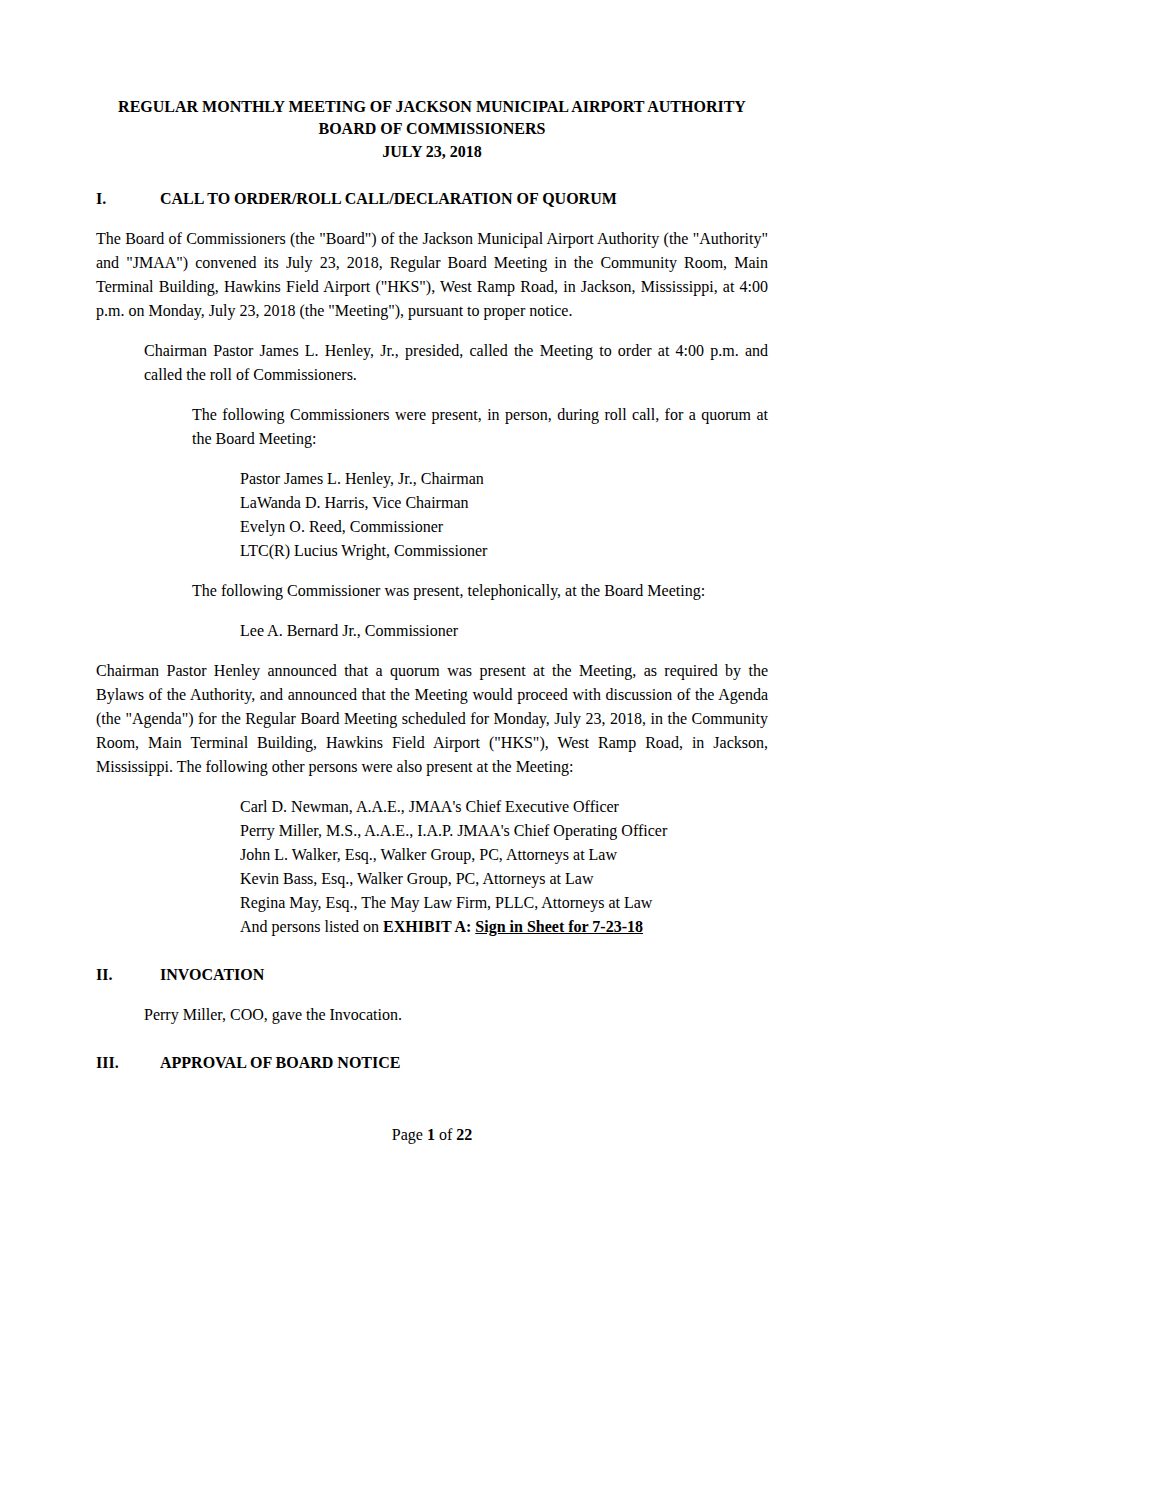REGULAR MONTHLY MEETING OF JACKSON MUNICIPAL AIRPORT AUTHORITY
BOARD OF COMMISSIONERS
JULY 23, 2018
I.
CALL TO ORDER/ROLL CALL/DECLARATION OF QUORUM
The Board of Commissioners (the "Board") of the Jackson Municipal Airport Authority (the "Authority" and "JMAA") convened its July 23, 2018, Regular Board Meeting in the Community Room, Main Terminal Building, Hawkins Field Airport ("HKS"), West Ramp Road, in Jackson, Mississippi, at 4:00 p.m. on Monday, July 23, 2018 (the "Meeting"), pursuant to proper notice.
Chairman Pastor James L. Henley, Jr., presided, called the Meeting to order at 4:00 p.m. and called the roll of Commissioners.
The following Commissioners were present, in person, during roll call, for a quorum at the Board Meeting:
Pastor James L. Henley, Jr., Chairman
LaWanda D. Harris, Vice Chairman
Evelyn O. Reed, Commissioner
LTC(R) Lucius Wright, Commissioner
The following Commissioner was present, telephonically, at the Board Meeting:
Lee A. Bernard Jr., Commissioner
Chairman Pastor Henley announced that a quorum was present at the Meeting, as required by the Bylaws of the Authority, and announced that the Meeting would proceed with discussion of the Agenda (the "Agenda") for the Regular Board Meeting scheduled for Monday, July 23, 2018, in the Community Room, Main Terminal Building, Hawkins Field Airport ("HKS"), West Ramp Road, in Jackson, Mississippi. The following other persons were also present at the Meeting:
Carl D. Newman, A.A.E., JMAA's Chief Executive Officer
Perry Miller, M.S., A.A.E., I.A.P. JMAA's Chief Operating Officer
John L. Walker, Esq., Walker Group, PC, Attorneys at Law
Kevin Bass, Esq., Walker Group, PC, Attorneys at Law
Regina May, Esq., The May Law Firm, PLLC, Attorneys at Law
And persons listed on EXHIBIT A: Sign in Sheet for 7-23-18
II.
INVOCATION
Perry Miller, COO, gave the Invocation.
III.
APPROVAL OF BOARD NOTICE
Page 1 of 22